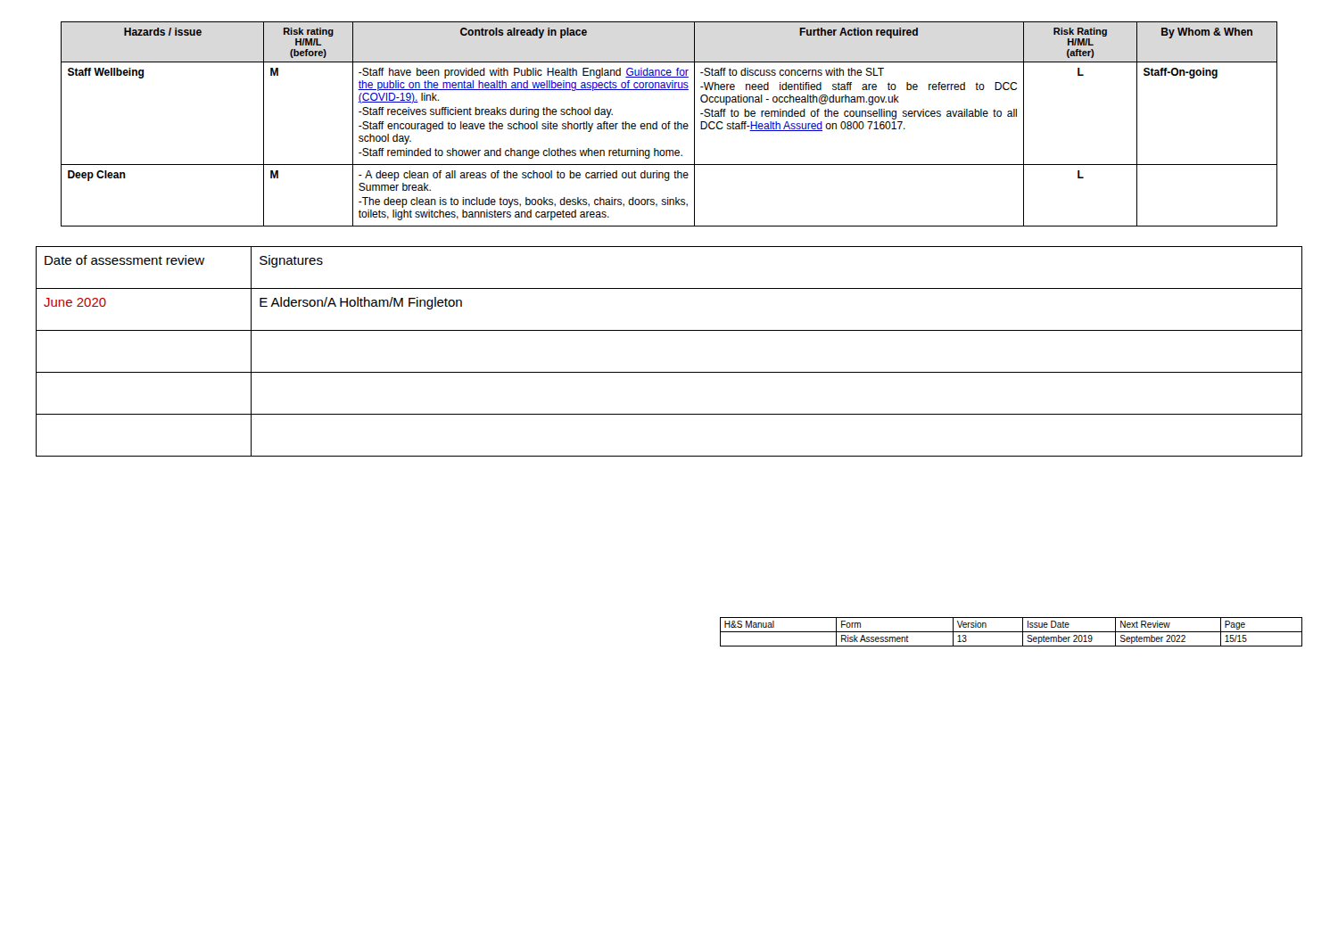| Hazards / issue | Risk rating H/M/L (before) | Controls already in place | Further Action required | Risk Rating H/M/L (after) | By Whom & When |
| --- | --- | --- | --- | --- | --- |
| Staff Wellbeing | M | -Staff have been provided with Public Health England Guidance for the public on the mental health and wellbeing aspects of coronavirus (COVID-19). link. -Staff receives sufficient breaks during the school day. -Staff encouraged to leave the school site shortly after the end of the school day. -Staff reminded to shower and change clothes when returning home. | -Staff to discuss concerns with the SLT -Where need identified staff are to be referred to DCC Occupational - occhealth@durham.gov.uk -Staff to be reminded of the counselling services available to all DCC staff- Health Assured on 0800 716017. | L | Staff-On-going |
| Deep Clean | M | - A deep clean of all areas of the school to be carried out during the Summer break. -The deep clean is to include toys, books, desks, chairs, doors, sinks, toilets, light switches, bannisters and carpeted areas. | | L | |
| Date of assessment review | Signatures |
| June 2020 | E Alderson/A Holtham/M Fingleton |
| H&S Manual | Form | Version | Issue Date | Next Review | Page |
| | Risk Assessment | 13 | September 2019 | September 2022 | 15/15 |